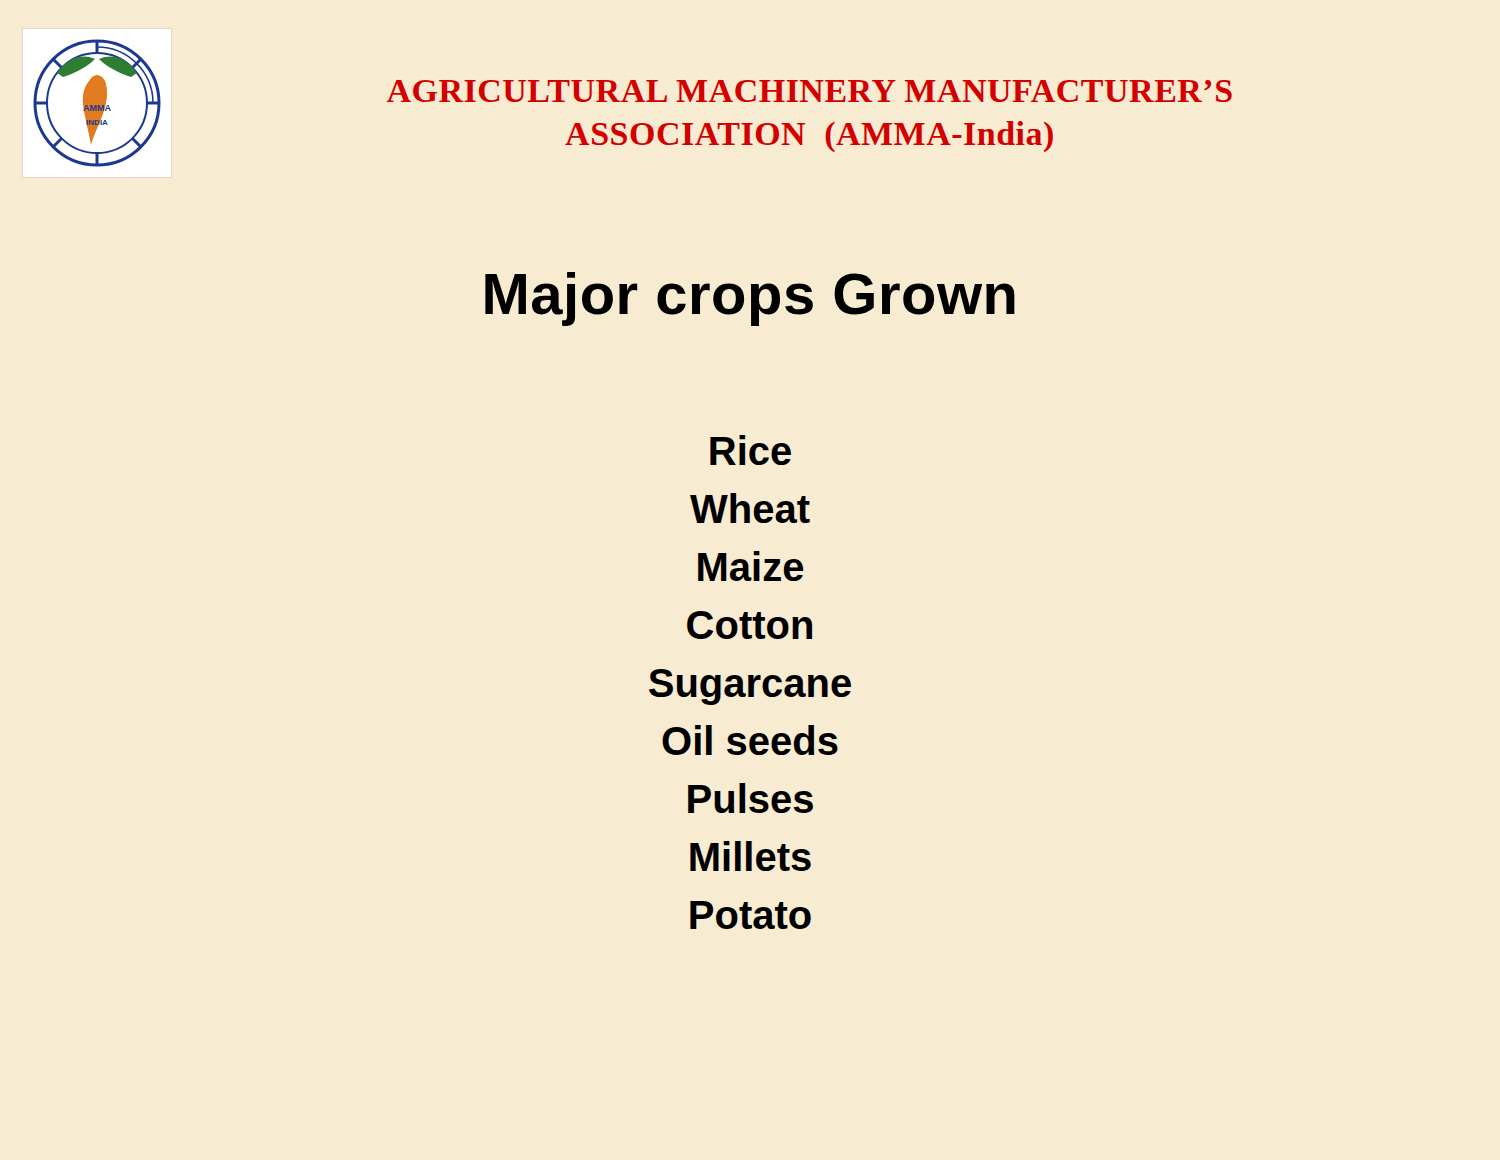AMMA INDIA
AGRICULTURAL MACHINERY MANUFACTURER’S
ASSOCIATION (AMMA-India)
Major crops Grown
Rice
Wheat
Maize
Cotton
Sugarcane
Oil seeds
Pulses
Millets
Potato